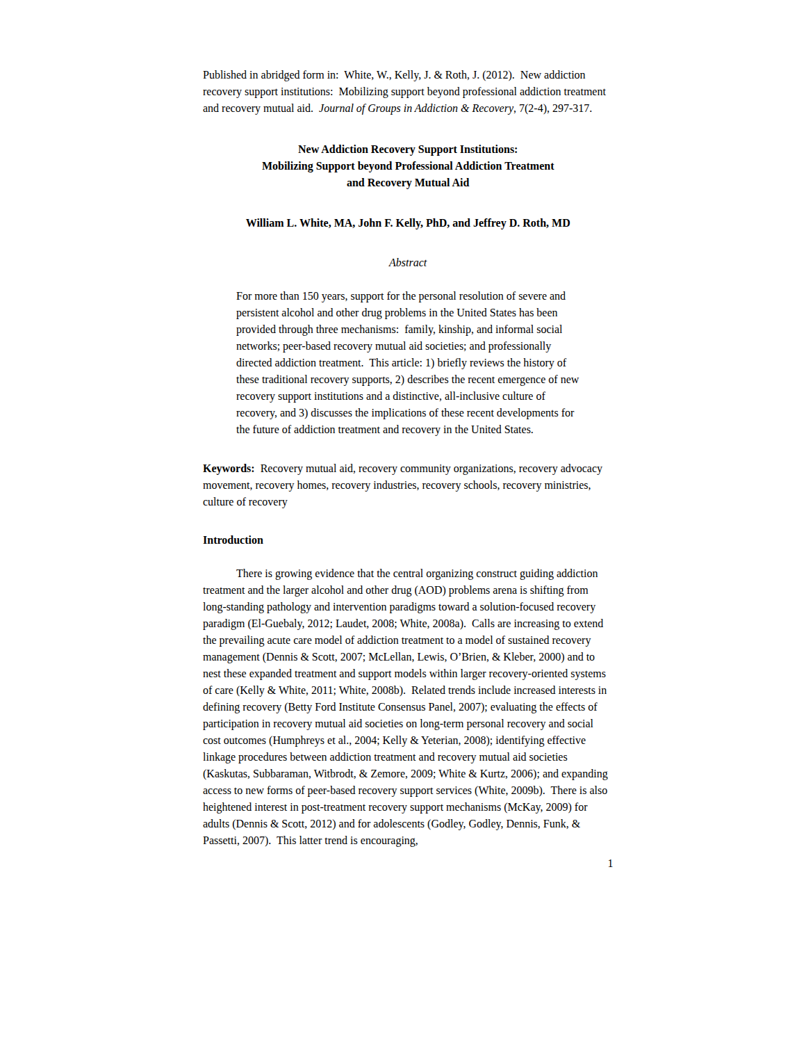Published in abridged form in: White, W., Kelly, J. & Roth, J. (2012). New addiction recovery support institutions: Mobilizing support beyond professional addiction treatment and recovery mutual aid. Journal of Groups in Addiction & Recovery, 7(2-4), 297-317.
New Addiction Recovery Support Institutions: Mobilizing Support beyond Professional Addiction Treatment and Recovery Mutual Aid
William L. White, MA, John F. Kelly, PhD, and Jeffrey D. Roth, MD
Abstract
For more than 150 years, support for the personal resolution of severe and persistent alcohol and other drug problems in the United States has been provided through three mechanisms: family, kinship, and informal social networks; peer-based recovery mutual aid societies; and professionally directed addiction treatment. This article: 1) briefly reviews the history of these traditional recovery supports, 2) describes the recent emergence of new recovery support institutions and a distinctive, all-inclusive culture of recovery, and 3) discusses the implications of these recent developments for the future of addiction treatment and recovery in the United States.
Keywords: Recovery mutual aid, recovery community organizations, recovery advocacy movement, recovery homes, recovery industries, recovery schools, recovery ministries, culture of recovery
Introduction
There is growing evidence that the central organizing construct guiding addiction treatment and the larger alcohol and other drug (AOD) problems arena is shifting from long-standing pathology and intervention paradigms toward a solution-focused recovery paradigm (El-Guebaly, 2012; Laudet, 2008; White, 2008a). Calls are increasing to extend the prevailing acute care model of addiction treatment to a model of sustained recovery management (Dennis & Scott, 2007; McLellan, Lewis, O’Brien, & Kleber, 2000) and to nest these expanded treatment and support models within larger recovery-oriented systems of care (Kelly & White, 2011; White, 2008b). Related trends include increased interests in defining recovery (Betty Ford Institute Consensus Panel, 2007); evaluating the effects of participation in recovery mutual aid societies on long-term personal recovery and social cost outcomes (Humphreys et al., 2004; Kelly & Yeterian, 2008); identifying effective linkage procedures between addiction treatment and recovery mutual aid societies (Kaskutas, Subbaraman, Witbrodt, & Zemore, 2009; White & Kurtz, 2006); and expanding access to new forms of peer-based recovery support services (White, 2009b). There is also heightened interest in post-treatment recovery support mechanisms (McKay, 2009) for adults (Dennis & Scott, 2012) and for adolescents (Godley, Godley, Dennis, Funk, & Passetti, 2007). This latter trend is encouraging,
1